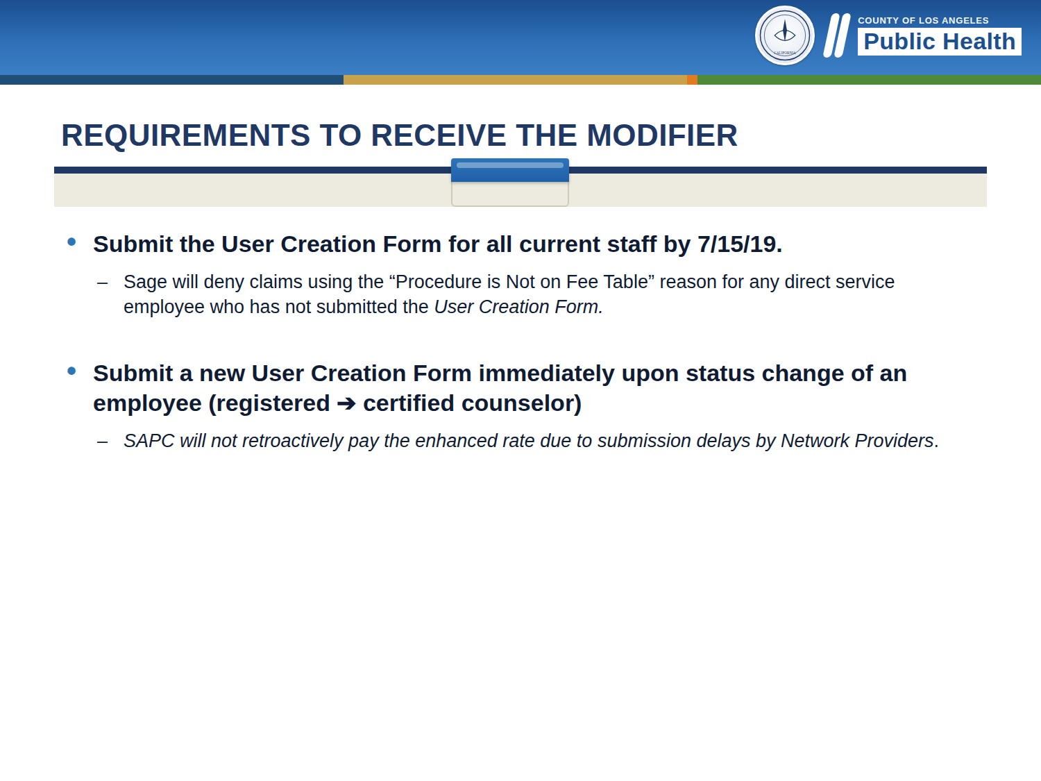CALIFORNIA
County of Los Angeles
Public Health
REQUIREMENTS TO RECEIVE THE MODIFIER
Submit the User Creation Form for all current staff by 7/15/19.
Sage will deny claims using the “Procedure is Not on Fee Table” reason for any direct service employee who has not submitted the User Creation Form.
Submit a new User Creation Form immediately upon status change of an employee (registered ➔ certified counselor)
SAPC will not retroactively pay the enhanced rate due to submission delays by Network Providers.